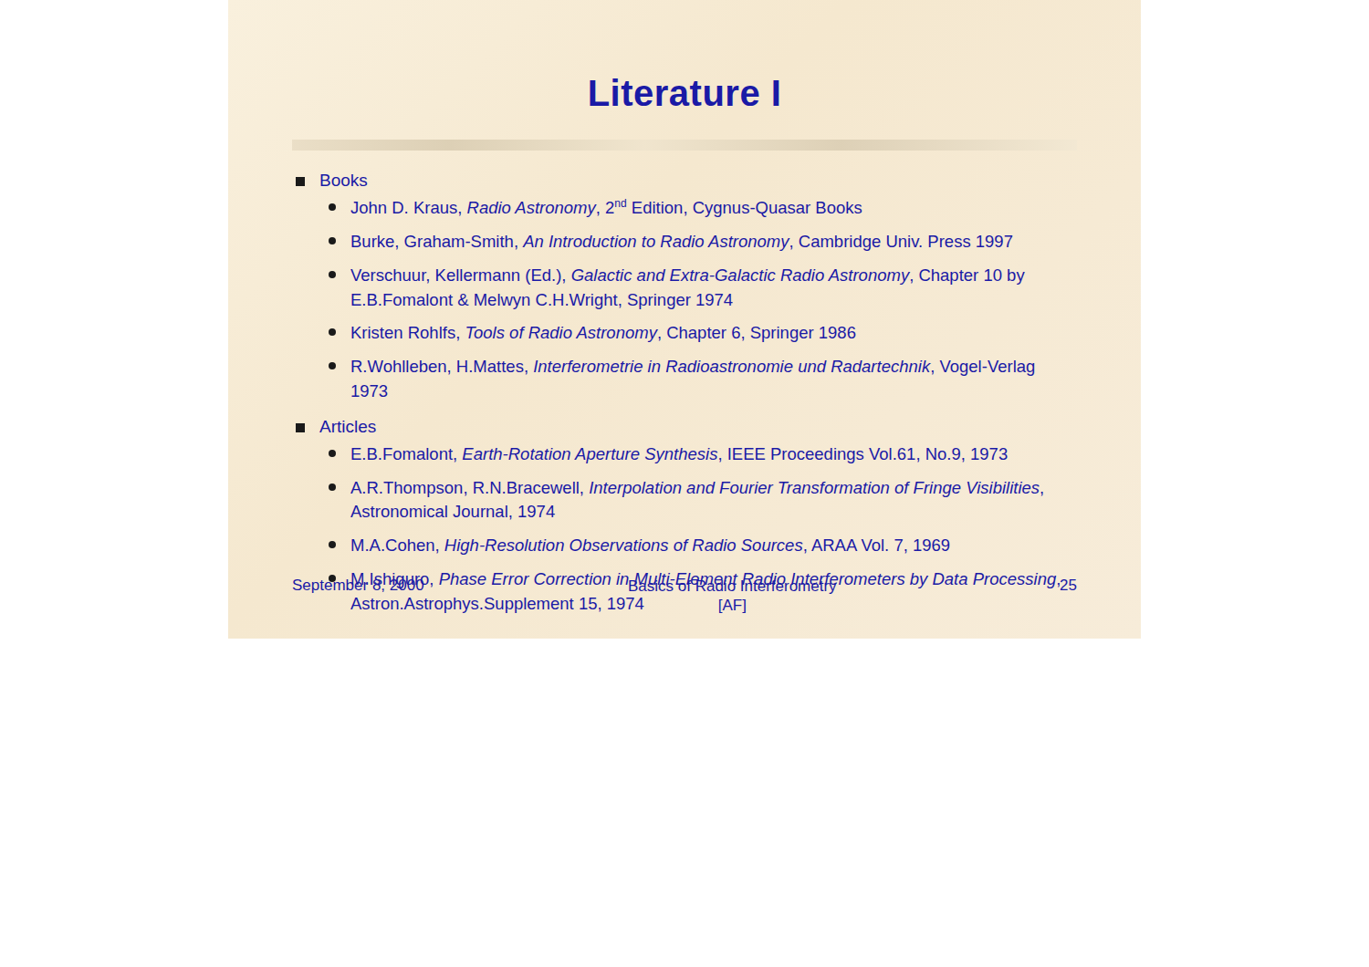Literature I
Books
John D. Kraus, Radio Astronomy, 2nd Edition, Cygnus-Quasar Books
Burke, Graham-Smith, An Introduction to Radio Astronomy, Cambridge Univ. Press 1997
Verschuur, Kellermann (Ed.), Galactic and Extra-Galactic Radio Astronomy, Chapter 10 by E.B.Fomalont & Melwyn C.H.Wright, Springer 1974
Kristen Rohlfs, Tools of Radio Astronomy, Chapter 6, Springer 1986
R.Wohlleben, H.Mattes, Interferometrie in Radioastronomie und Radartechnik, Vogel-Verlag 1973
Articles
E.B.Fomalont, Earth-Rotation Aperture Synthesis, IEEE Proceedings Vol.61, No.9, 1973
A.R.Thompson, R.N.Bracewell, Interpolation and Fourier Transformation of Fringe Visibilities, Astronomical Journal, 1974
M.A.Cohen, High-Resolution Observations of Radio Sources, ARAA Vol. 7, 1969
M.Ishiguro, Phase Error Correction in Multi-Element Radio Interferometers by Data Processing, Astron.Astrophys.Supplement 15, 1974
September 8, 2000
Basics of Radio Interferometry
[AF]
25